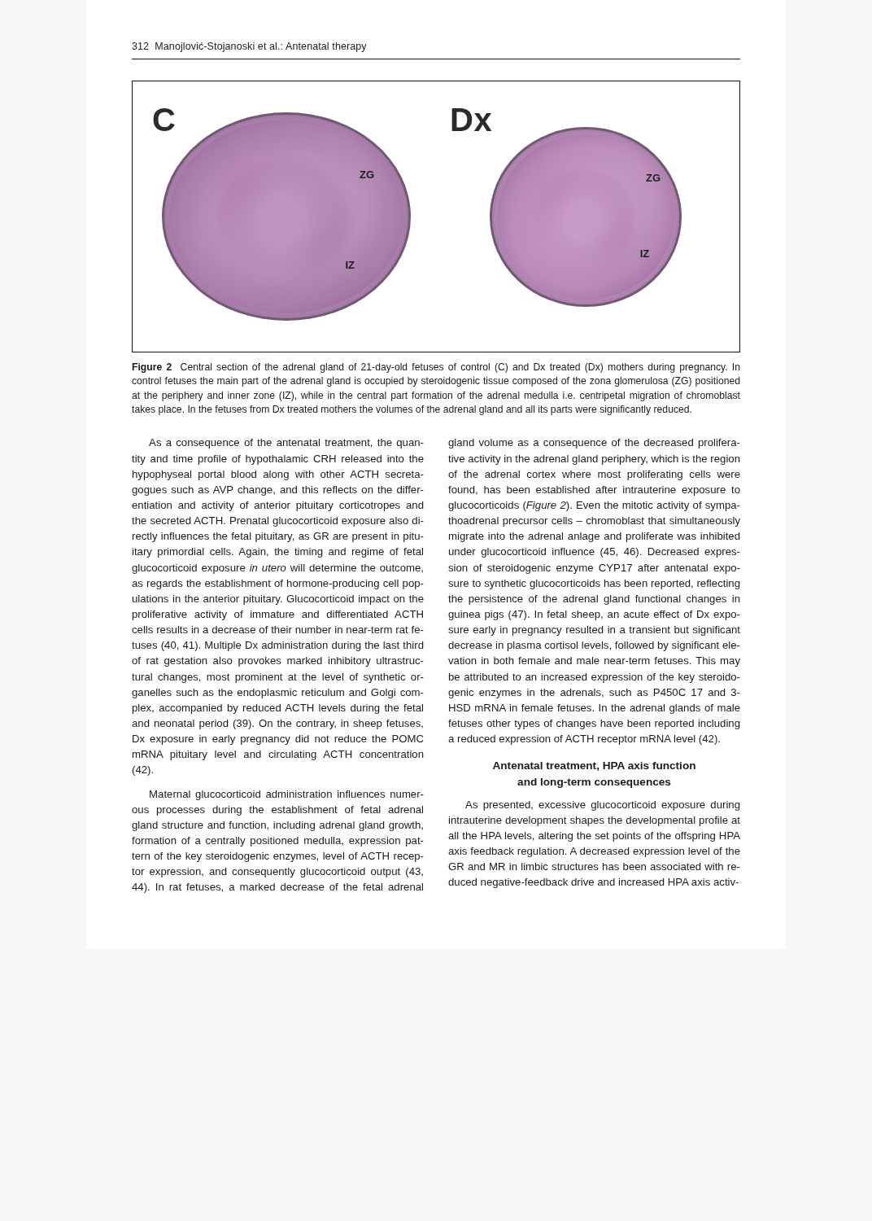312 Manojlović-Stojanoski et al.: Antenatal therapy
C
ZG IZ
Dx
ZG IZ
Figure 2 Central section of the adrenal gland of 21-day-old fetuses of control (C) and Dx treated (Dx) mothers during pregnancy. In control fetuses the main part of the adrenal gland is occupied by steroidogenic tissue composed of the zona glomerulosa (ZG) positioned at the periphery and inner zone (IZ), while in the central part formation of the adrenal medulla i.e. centripetal migration of chromoblast takes place. In the fetuses from Dx treated mothers the volumes of the adrenal gland and all its parts were significantly reduced.
As a consequence of the antenatal treatment, the quantity and time profile of hypothalamic CRH released into the hypophyseal portal blood along with other ACTH secretagogues such as AVP change, and this reflects on the differentiation and activity of anterior pituitary corticotropes and the secreted ACTH. Prenatal glucocorticoid exposure also directly influences the fetal pituitary, as GR are present in pituitary primordial cells. Again, the timing and regime of fetal glucocorticoid exposure in utero will determine the outcome, as regards the establishment of hormone-producing cell populations in the anterior pituitary. Glucocorticoid impact on the proliferative activity of immature and differentiated ACTH cells results in a decrease of their number in near-term rat fetuses (40, 41). Multiple Dx administration during the last third of rat gestation also provokes marked inhibitory ultrastructural changes, most prominent at the level of synthetic organelles such as the endoplasmic reticulum and Golgi complex, accompanied by reduced ACTH levels during the fetal and neonatal period (39). On the contrary, in sheep fetuses, Dx exposure in early pregnancy did not reduce the POMC mRNA pituitary level and circulating ACTH concentration (42).
Maternal glucocorticoid administration influences numerous processes during the establishment of fetal adrenal gland structure and function, including adrenal gland growth, formation of a centrally positioned medulla, expression pattern of the key steroidogenic enzymes, level of ACTH receptor expression, and consequently glucocorticoid output (43, 44). In rat fetuses, a marked decrease of the fetal adrenal gland volume as a consequence of the decreased proliferative activity in the adrenal gland periphery, which is the region of the adrenal cortex where most proliferating cells were found, has been established after intrauterine exposure to glucocorticoids (Figure 2). Even the mitotic activity of sympathoadrenal precursor cells – chromoblast that simultaneously migrate into the adrenal anlage and proliferate was inhibited under glucocorticoid influence (45, 46). Decreased expression of steroidogenic enzyme CYP17 after antenatal exposure to synthetic glucocorticoids has been reported, reflecting the persistence of the adrenal gland functional changes in guinea pigs (47). In fetal sheep, an acute effect of Dx exposure early in pregnancy resulted in a transient but significant decrease in plasma cortisol levels, followed by significant elevation in both female and male near-term fetuses. This may be attributed to an increased expression of the key steroidogenic enzymes in the adrenals, such as P450C 17 and 3-HSD mRNA in female fetuses. In the adrenal glands of male fetuses other types of changes have been reported including a reduced expression of ACTH receptor mRNA level (42).
Antenatal treatment, HPA axis function
and long-term consequences
As presented, excessive glucocorticoid exposure during intrauterine development shapes the developmental profile at all the HPA levels, altering the set points of the offspring HPA axis feedback regulation. A decreased expression level of the GR and MR in limbic structures has been associated with reduced negative-feedback drive and increased HPA axis activ-